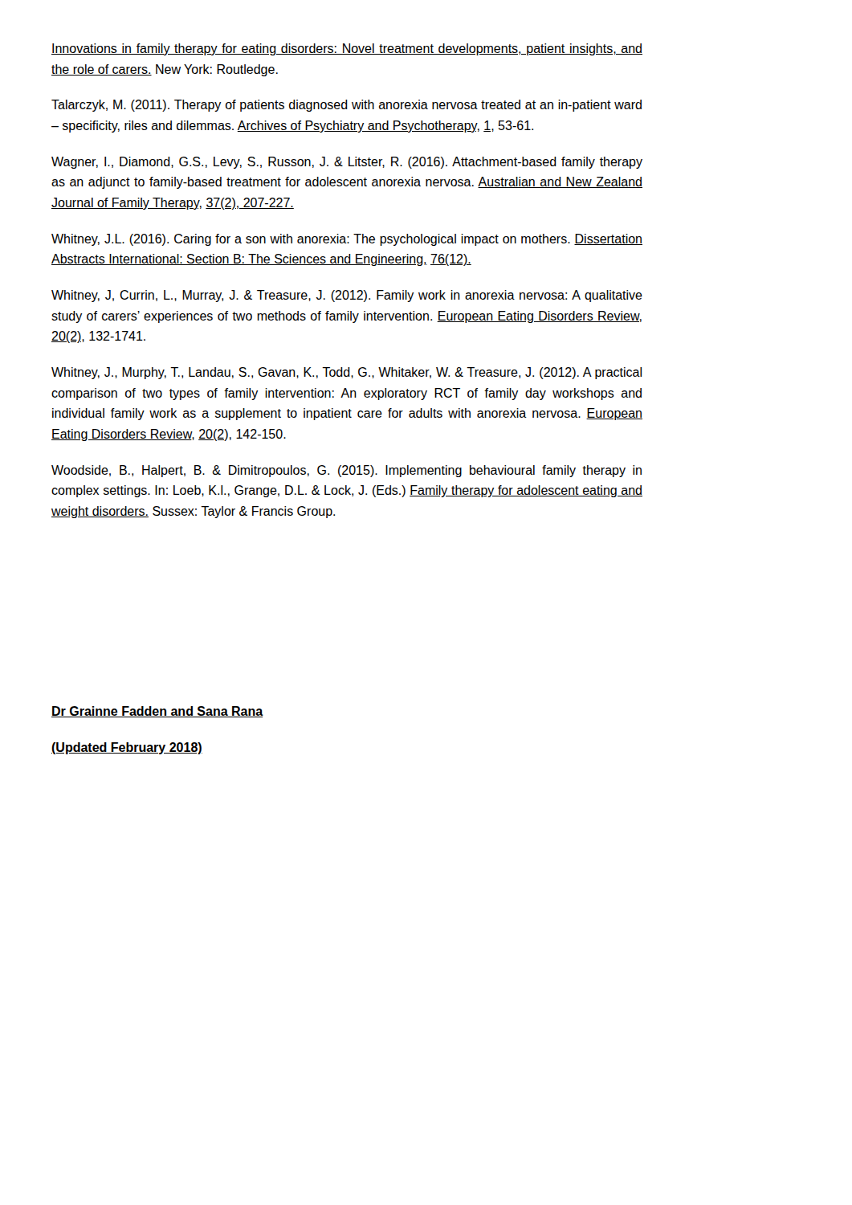Innovations in family therapy for eating disorders: Novel treatment developments, patient insights, and the role of carers. New York: Routledge.
Talarczyk, M. (2011). Therapy of patients diagnosed with anorexia nervosa treated at an in-patient ward – specificity, riles and dilemmas. Archives of Psychiatry and Psychotherapy, 1, 53-61.
Wagner, I., Diamond, G.S., Levy, S., Russon, J. & Litster, R. (2016). Attachment-based family therapy as an adjunct to family-based treatment for adolescent anorexia nervosa. Australian and New Zealand Journal of Family Therapy, 37(2), 207-227.
Whitney, J.L. (2016). Caring for a son with anorexia: The psychological impact on mothers. Dissertation Abstracts International: Section B: The Sciences and Engineering, 76(12).
Whitney, J, Currin, L., Murray, J. & Treasure, J. (2012). Family work in anorexia nervosa: A qualitative study of carers’ experiences of two methods of family intervention. European Eating Disorders Review, 20(2), 132-1741.
Whitney, J., Murphy, T., Landau, S., Gavan, K., Todd, G., Whitaker, W. & Treasure, J. (2012). A practical comparison of two types of family intervention: An exploratory RCT of family day workshops and individual family work as a supplement to inpatient care for adults with anorexia nervosa. European Eating Disorders Review, 20(2), 142-150.
Woodside, B., Halpert, B. & Dimitropoulos, G. (2015). Implementing behavioural family therapy in complex settings. In: Loeb, K.l., Grange, D.L. & Lock, J. (Eds.) Family therapy for adolescent eating and weight disorders. Sussex: Taylor & Francis Group.
Dr Grainne Fadden and Sana Rana
(Updated February 2018)